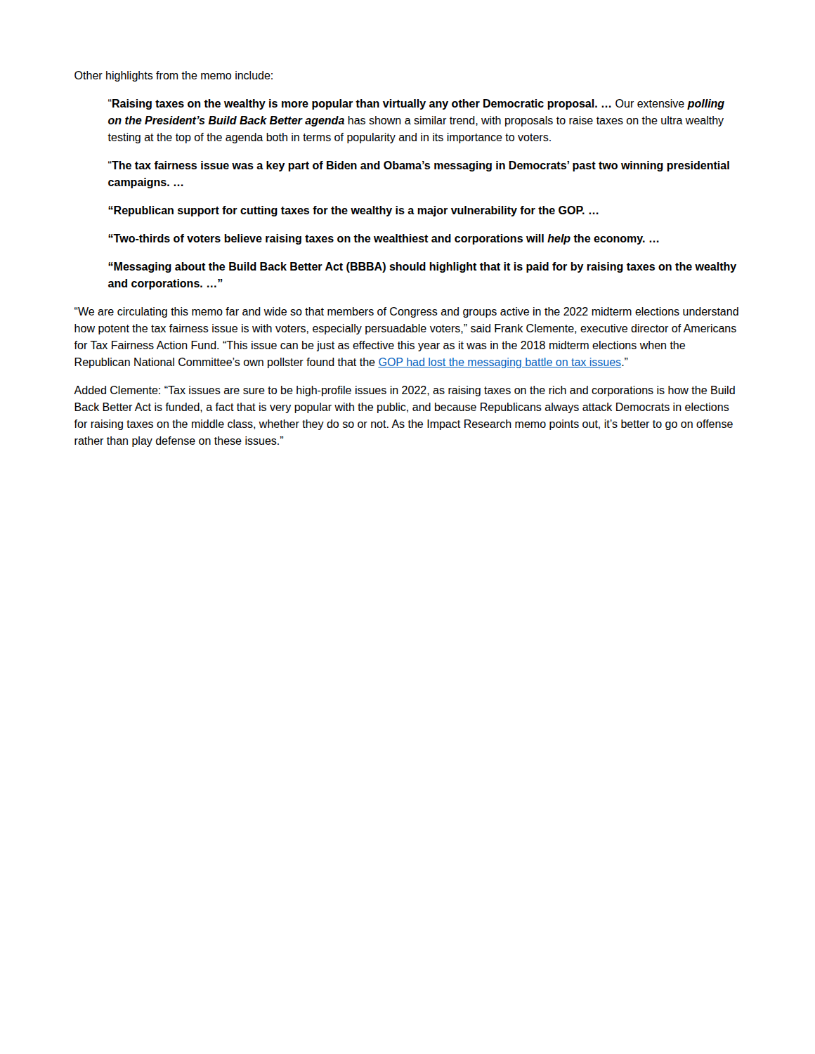Other highlights from the memo include:
“Raising taxes on the wealthy is more popular than virtually any other Democratic proposal. … Our extensive polling on the President’s Build Back Better agenda has shown a similar trend, with proposals to raise taxes on the ultra wealthy testing at the top of the agenda both in terms of popularity and in its importance to voters.
“The tax fairness issue was a key part of Biden and Obama’s messaging in Democrats’ past two winning presidential campaigns. …
“Republican support for cutting taxes for the wealthy is a major vulnerability for the GOP. …
“Two-thirds of voters believe raising taxes on the wealthiest and corporations will help the economy. …
“Messaging about the Build Back Better Act (BBBA) should highlight that it is paid for by raising taxes on the wealthy and corporations. …”
“We are circulating this memo far and wide so that members of Congress and groups active in the 2022 midterm elections understand how potent the tax fairness issue is with voters, especially persuadable voters,” said Frank Clemente, executive director of Americans for Tax Fairness Action Fund. “This issue can be just as effective this year as it was in the 2018 midterm elections when the Republican National Committee’s own pollster found that the GOP had lost the messaging battle on tax issues.”
Added Clemente: “Tax issues are sure to be high-profile issues in 2022, as raising taxes on the rich and corporations is how the Build Back Better Act is funded, a fact that is very popular with the public, and because Republicans always attack Democrats in elections for raising taxes on the middle class, whether they do so or not. As the Impact Research memo points out, it’s better to go on offense rather than play defense on these issues.”